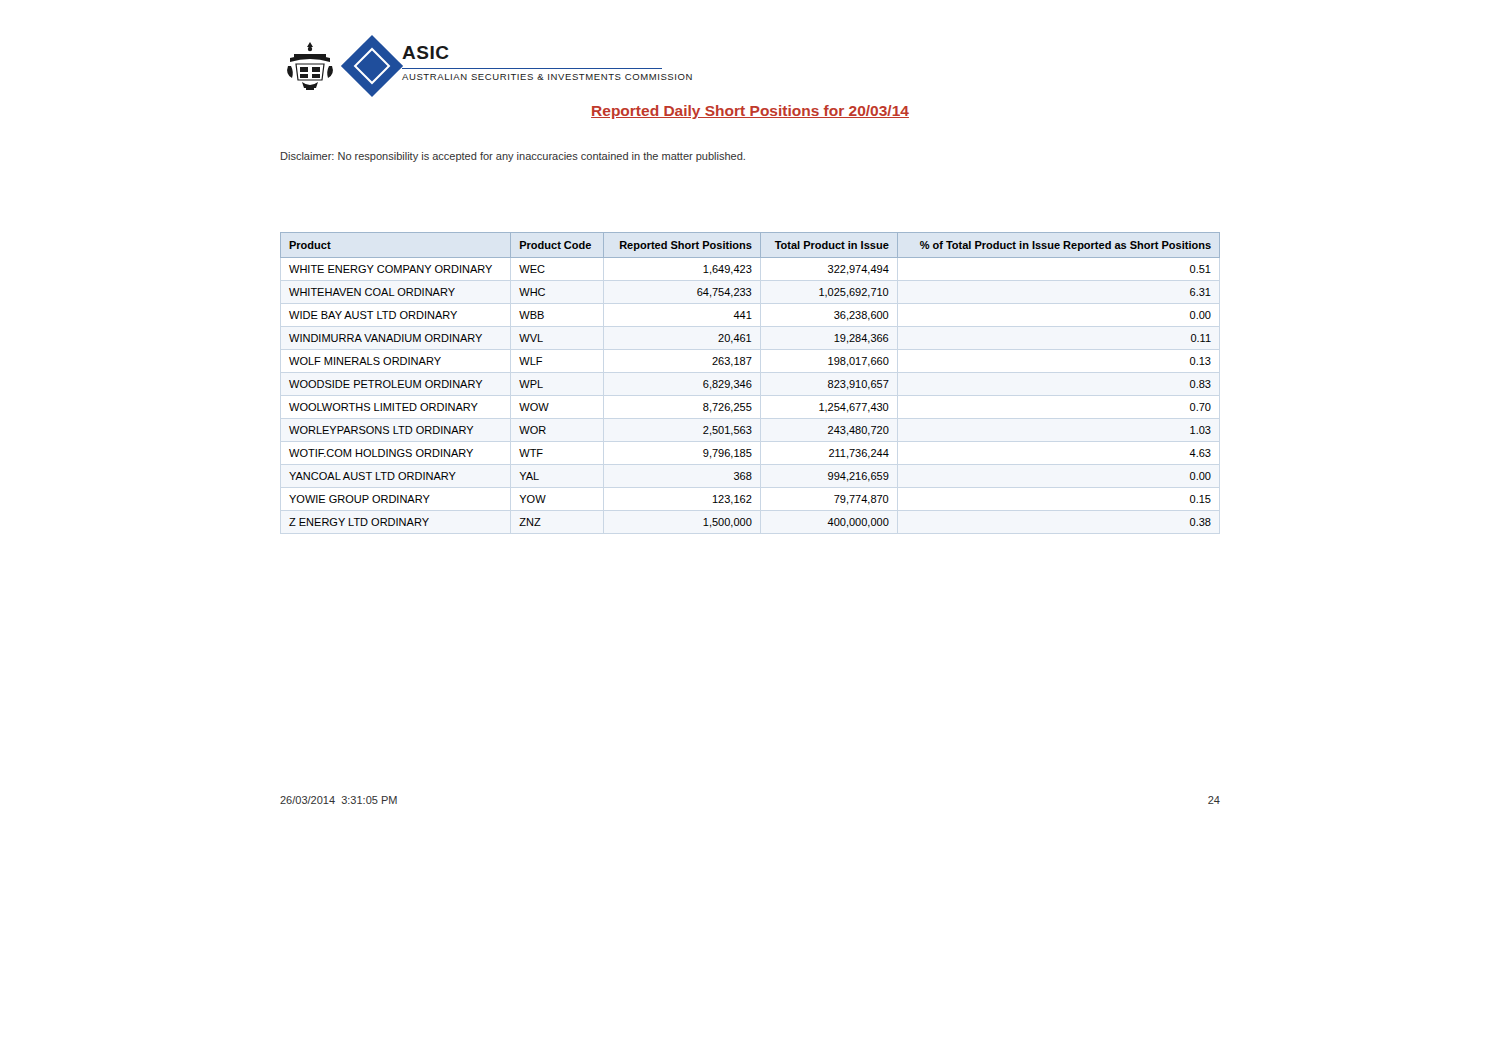ASIC
AUSTRALIAN SECURITIES & INVESTMENTS COMMISSION
Reported Daily Short Positions for 20/03/14
Disclaimer: No responsibility is accepted for any inaccuracies contained in the matter published.
| Product | Product Code | Reported Short Positions | Total Product in Issue | % of Total Product in Issue Reported as Short Positions |
| --- | --- | --- | --- | --- |
| WHITE ENERGY COMPANY ORDINARY | WEC | 1,649,423 | 322,974,494 | 0.51 |
| WHITEHAVEN COAL ORDINARY | WHC | 64,754,233 | 1,025,692,710 | 6.31 |
| WIDE BAY AUST LTD ORDINARY | WBB | 441 | 36,238,600 | 0.00 |
| WINDIMURRA VANADIUM ORDINARY | WVL | 20,461 | 19,284,366 | 0.11 |
| WOLF MINERALS ORDINARY | WLF | 263,187 | 198,017,660 | 0.13 |
| WOODSIDE PETROLEUM ORDINARY | WPL | 6,829,346 | 823,910,657 | 0.83 |
| WOOLWORTHS LIMITED ORDINARY | WOW | 8,726,255 | 1,254,677,430 | 0.70 |
| WORLEYPARSONS LTD ORDINARY | WOR | 2,501,563 | 243,480,720 | 1.03 |
| WOTIF.COM HOLDINGS ORDINARY | WTF | 9,796,185 | 211,736,244 | 4.63 |
| YANCOAL AUST LTD ORDINARY | YAL | 368 | 994,216,659 | 0.00 |
| YOWIE GROUP ORDINARY | YOW | 123,162 | 79,774,870 | 0.15 |
| Z ENERGY LTD ORDINARY | ZNZ | 1,500,000 | 400,000,000 | 0.38 |
26/03/2014 3:31:05 PM
24